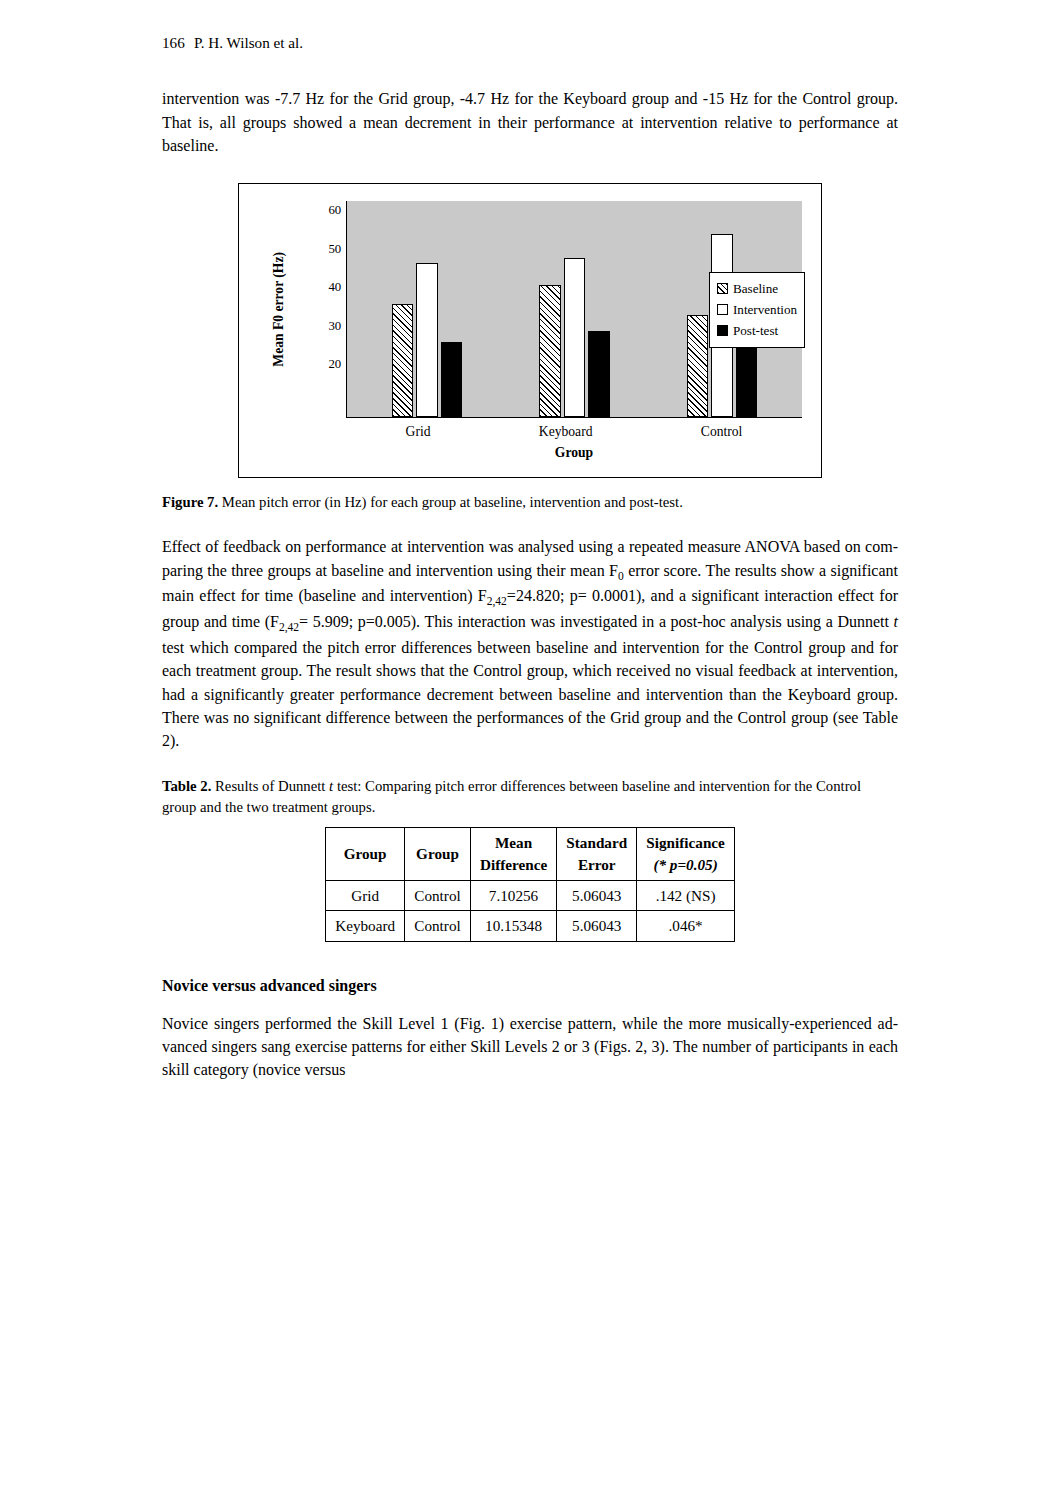166 P. H. Wilson et al.
intervention was -7.7 Hz for the Grid group, -4.7 Hz for the Keyboard group and -15 Hz for the Control group. That is, all groups showed a mean decrement in their performance at intervention relative to performance at baseline.
Mean F0 error (Hz)
60 50 40 30 20
Baseline
Intervention
Post-test
Grid Keyboard Control
Group
Figure 7. Mean pitch error (in Hz) for each group at baseline, intervention and post-test.
Effect of feedback on performance at intervention was analysed using a repeated measure ANOVA based on comparing the three groups at baseline and intervention using their mean F0 error score. The results show a significant main effect for time (baseline and intervention) F2,42=24.820; p= 0.0001), and a significant interaction effect for group and time (F2,42= 5.909; p=0.005). This interaction was investigated in a post-hoc analysis using a Dunnett t test which compared the pitch error differences between baseline and intervention for the Control group and for each treatment group. The result shows that the Control group, which received no visual feedback at intervention, had a significantly greater performance decrement between baseline and intervention than the Keyboard group. There was no significant difference between the performances of the Grid group and the Control group (see Table 2).
Table 2. Results of Dunnett t test: Comparing pitch error differences between baseline and intervention for the Control group and the two treatment groups.
| Group | Group | Mean Difference | Standard Error | Significance (* p=0.05) |
| --- | --- | --- | --- | --- |
| Grid | Control | 7.10256 | 5.06043 | .142 (NS) |
| Keyboard | Control | 10.15348 | 5.06043 | .046* |
Novice versus advanced singers
Novice singers performed the Skill Level 1 (Fig. 1) exercise pattern, while the more musically-experienced advanced singers sang exercise patterns for either Skill Levels 2 or 3 (Figs. 2, 3). The number of participants in each skill category (novice versus